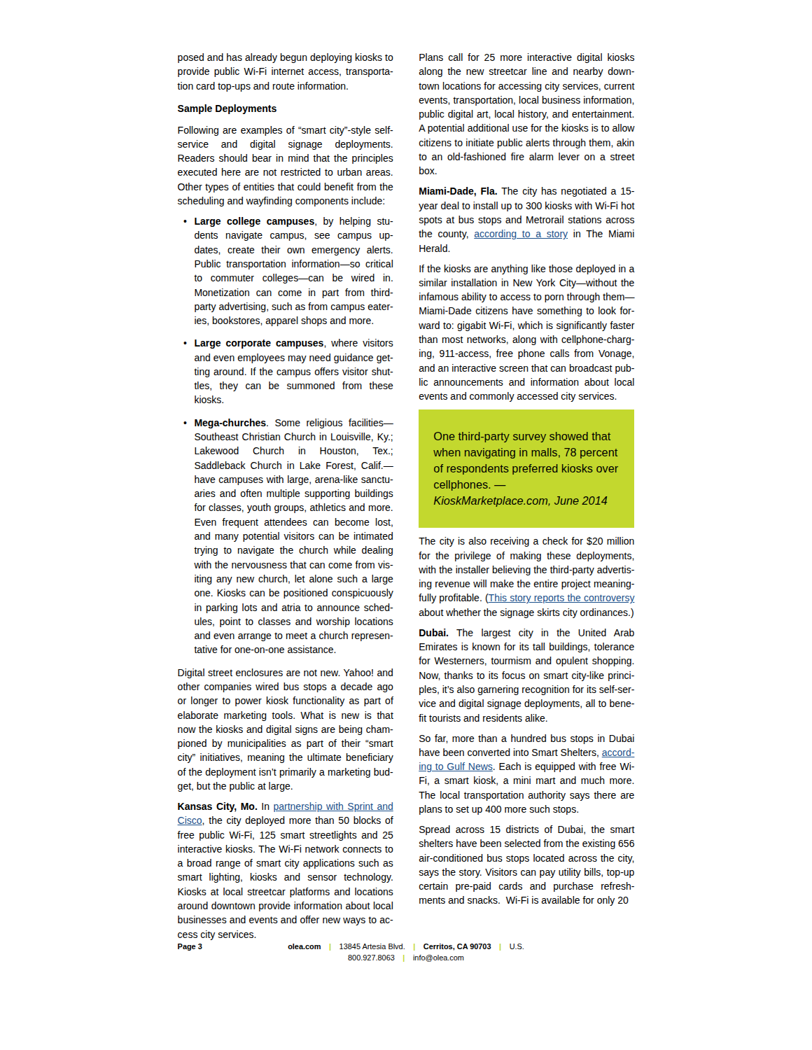posed and has already begun deploying kiosks to provide public Wi-Fi internet access, transportation card top-ups and route information.
Sample Deployments
Following are examples of “smart city”-style self-service and digital signage deployments. Readers should bear in mind that the principles executed here are not restricted to urban areas. Other types of entities that could benefit from the scheduling and wayfinding components include:
Large college campuses, by helping students navigate campus, see campus updates, create their own emergency alerts. Public transportation information—so critical to commuter colleges—can be wired in. Monetization can come in part from third-party advertising, such as from campus eateries, bookstores, apparel shops and more.
Large corporate campuses, where visitors and even employees may need guidance getting around. If the campus offers visitor shuttles, they can be summoned from these kiosks.
Mega-churches. Some religious facilities—Southeast Christian Church in Louisville, Ky.; Lakewood Church in Houston, Tex.; Saddleback Church in Lake Forest, Calif.—have campuses with large, arena-like sanctuaries and often multiple supporting buildings for classes, youth groups, athletics and more. Even frequent attendees can become lost, and many potential visitors can be intimated trying to navigate the church while dealing with the nervousness that can come from visiting any new church, let alone such a large one. Kiosks can be positioned conspicuously in parking lots and atria to announce schedules, point to classes and worship locations and even arrange to meet a church representative for one-on-one assistance.
Digital street enclosures are not new. Yahoo! and other companies wired bus stops a decade ago or longer to power kiosk functionality as part of elaborate marketing tools. What is new is that now the kiosks and digital signs are being championed by municipalities as part of their “smart city” initiatives, meaning the ultimate beneficiary of the deployment isn’t primarily a marketing budget, but the public at large.
Kansas City, Mo. In partnership with Sprint and Cisco, the city deployed more than 50 blocks of free public Wi-Fi, 125 smart streetlights and 25 interactive kiosks. The Wi-Fi network connects to a broad range of smart city applications such as smart lighting, kiosks and sensor technology. Kiosks at local streetcar platforms and locations around downtown provide information about local businesses and events and offer new ways to access city services.
Plans call for 25 more interactive digital kiosks along the new streetcar line and nearby downtown locations for accessing city services, current events, transportation, local business information, public digital art, local history, and entertainment. A potential additional use for the kiosks is to allow citizens to initiate public alerts through them, akin to an old-fashioned fire alarm lever on a street box.
Miami-Dade, Fla. The city has negotiated a 15-year deal to install up to 300 kiosks with Wi-Fi hot spots at bus stops and Metrorail stations across the county, according to a story in The Miami Herald.
If the kiosks are anything like those deployed in a similar installation in New York City—without the infamous ability to access to porn through them—Miami-Dade citizens have something to look forward to: gigabit Wi-Fi, which is significantly faster than most networks, along with cellphone-charging, 911-access, free phone calls from Vonage, and an interactive screen that can broadcast public announcements and information about local events and commonly accessed city services.
One third-party survey showed that when navigating in malls, 78 percent of respondents preferred kiosks over cellphones. —KioskMarketplace.com, June 2014
The city is also receiving a check for $20 million for the privilege of making these deployments, with the installer believing the third-party advertising revenue will make the entire project meaningfully profitable. (This story reports the controversy about whether the signage skirts city ordinances.)
Dubai. The largest city in the United Arab Emirates is known for its tall buildings, tolerance for Westerners, tourmism and opulent shopping. Now, thanks to its focus on smart city-like principles, it’s also garnering recognition for its self-service and digital signage deployments, all to benefit tourists and residents alike.
So far, more than a hundred bus stops in Dubai have been converted into Smart Shelters, according to Gulf News. Each is equipped with free Wi-Fi, a smart kiosk, a mini mart and much more. The local transportation authority says there are plans to set up 400 more such stops.
Spread across 15 districts of Dubai, the smart shelters have been selected from the existing 656 air-conditioned bus stops located across the city, says the story. Visitors can pay utility bills, top-up certain pre-paid cards and purchase refreshments and snacks. Wi-Fi is available for only 20
Page 3 olea.com|13845 Artesia Blvd.|Cerritos, CA 90703|U.S. 800.927.8063|info@olea.com